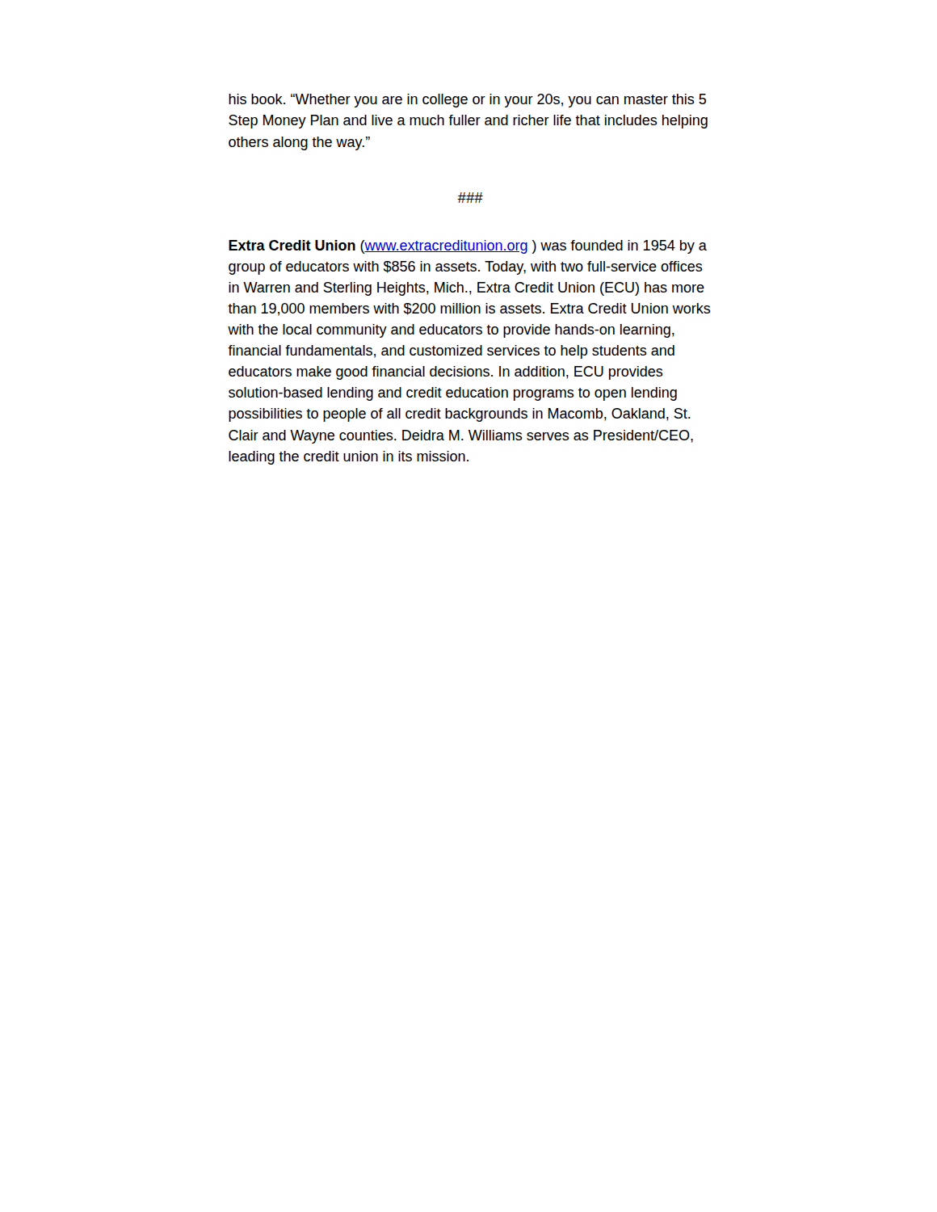his book. “Whether you are in college or in your 20s, you can master this 5 Step Money Plan and live a much fuller and richer life that includes helping others along the way.”
###
Extra Credit Union (www.extracreditunion.org ) was founded in 1954 by a group of educators with $856 in assets. Today, with two full-service offices in Warren and Sterling Heights, Mich., Extra Credit Union (ECU) has more than 19,000 members with $200 million is assets. Extra Credit Union works with the local community and educators to provide hands-on learning, financial fundamentals, and customized services to help students and educators make good financial decisions. In addition, ECU provides solution-based lending and credit education programs to open lending possibilities to people of all credit backgrounds in Macomb, Oakland, St. Clair and Wayne counties. Deidra M. Williams serves as President/CEO, leading the credit union in its mission.